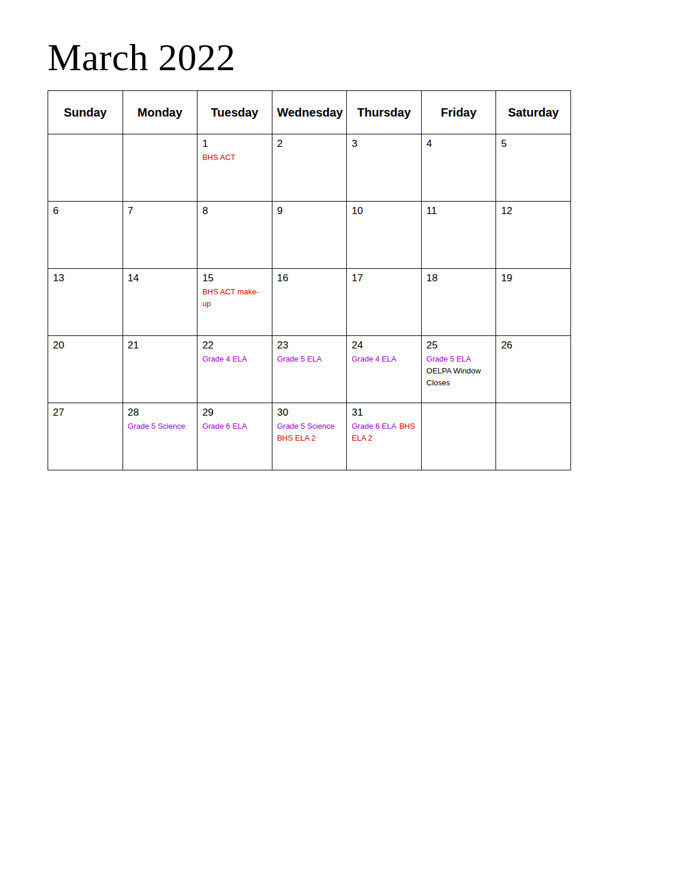March 2022
| Sunday | Monday | Tuesday | Wednesday | Thursday | Friday | Saturday |
| --- | --- | --- | --- | --- | --- | --- |
| | | 1 BHS ACT | 2 | 3 | 4 | 5 |
| 6 | 7 | 8 | 9 | 10 | 11 | 12 |
| 13 | 14 | 15 BHS ACT make-up | 16 | 17 | 18 | 19 |
| 20 | 21 | 22 Grade 4 ELA | 23 Grade 5 ELA | 24 Grade 4 ELA | 25 Grade 5 ELA OELPA Window Closes | 26 |
| 27 | 28 Grade 5 Science | 29 Grade 6 ELA | 30 Grade 5 Science BHS ELA 2 | 31 Grade 6 ELA BHS ELA 2 | | |